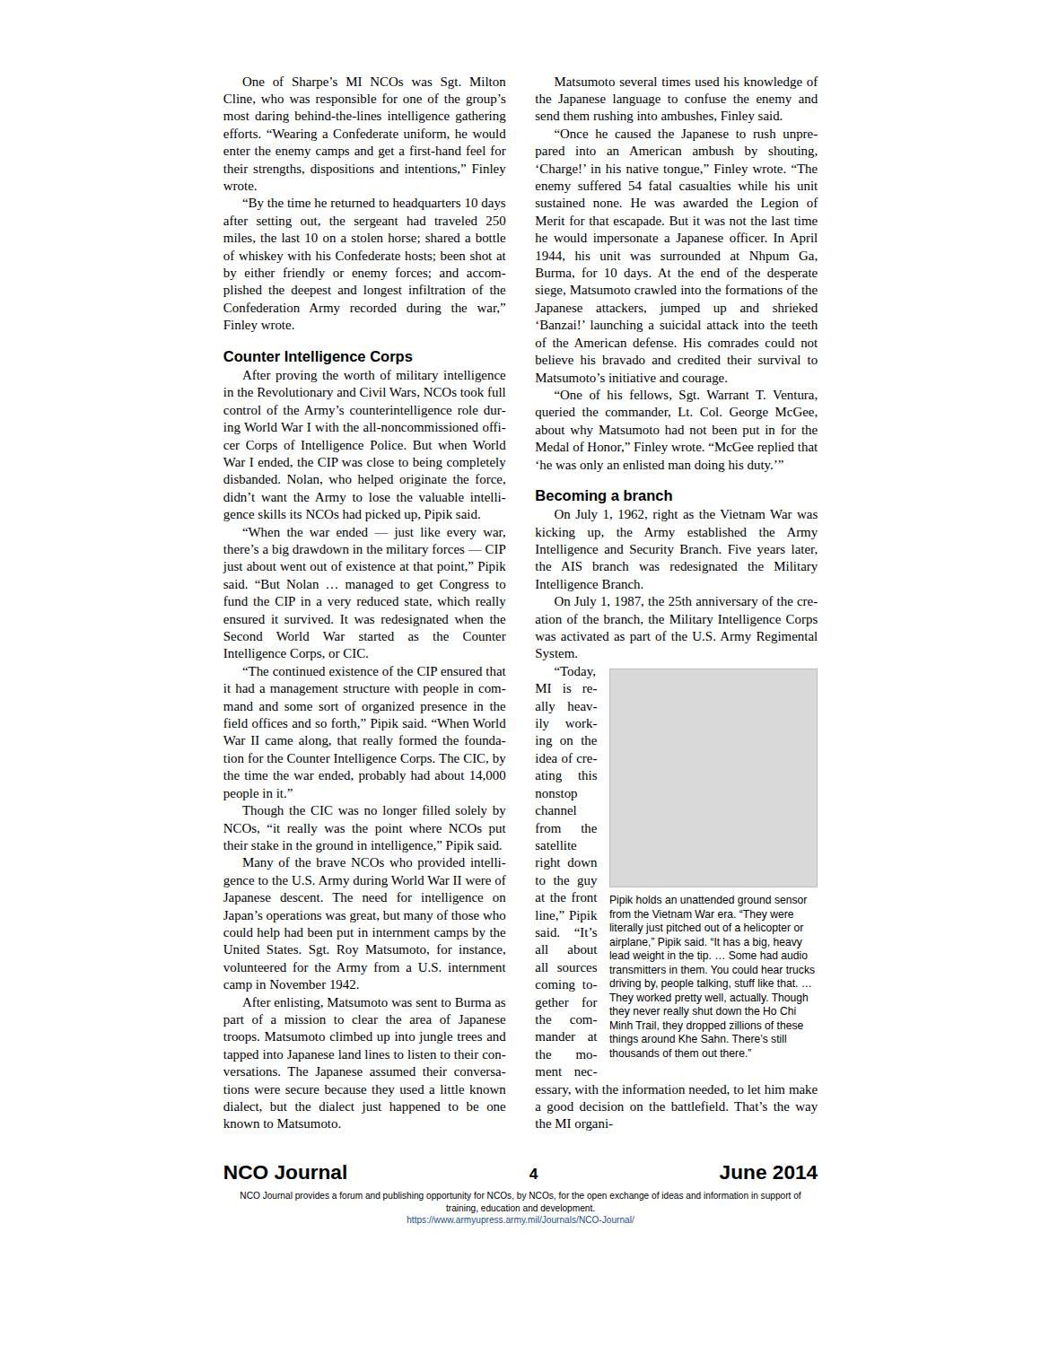One of Sharpe’s MI NCOs was Sgt. Milton Cline, who was responsible for one of the group’s most daring behind-the-lines intelligence gathering efforts. “Wearing a Confederate uniform, he would enter the enemy camps and get a first-hand feel for their strengths, dispositions and intentions,” Finley wrote.
“By the time he returned to headquarters 10 days after setting out, the sergeant had traveled 250 miles, the last 10 on a stolen horse; shared a bottle of whiskey with his Confederate hosts; been shot at by either friendly or enemy forces; and accomplished the deepest and longest infiltration of the Confederation Army recorded during the war,” Finley wrote.
Counter Intelligence Corps
After proving the worth of military intelligence in the Revolutionary and Civil Wars, NCOs took full control of the Army’s counterintelligence role during World War I with the all-noncommissioned officer Corps of Intelligence Police. But when World War I ended, the CIP was close to being completely disbanded. Nolan, who helped originate the force, didn’t want the Army to lose the valuable intelligence skills its NCOs had picked up, Pipik said.
“When the war ended — just like every war, there’s a big drawdown in the military forces — CIP just about went out of existence at that point,” Pipik said. “But Nolan … managed to get Congress to fund the CIP in a very reduced state, which really ensured it survived. It was redesignated when the Second World War started as the Counter Intelligence Corps, or CIC.
“The continued existence of the CIP ensured that it had a management structure with people in command and some sort of organized presence in the field offices and so forth,” Pipik said. “When World War II came along, that really formed the foundation for the Counter Intelligence Corps. The CIC, by the time the war ended, probably had about 14,000 people in it.”
Though the CIC was no longer filled solely by NCOs, “it really was the point where NCOs put their stake in the ground in intelligence,” Pipik said.
Many of the brave NCOs who provided intelligence to the U.S. Army during World War II were of Japanese descent. The need for intelligence on Japan’s operations was great, but many of those who could help had been put in internment camps by the United States. Sgt. Roy Matsumoto, for instance, volunteered for the Army from a U.S. internment camp in November 1942.
After enlisting, Matsumoto was sent to Burma as part of a mission to clear the area of Japanese troops. Matsumoto climbed up into jungle trees and tapped into Japanese land lines to listen to their conversations. The Japanese assumed their conversations were secure because they used a little known dialect, but the dialect just happened to be one known to Matsumoto.
Matsumoto several times used his knowledge of the Japanese language to confuse the enemy and send them rushing into ambushes, Finley said.
“Once he caused the Japanese to rush unprepared into an American ambush by shouting, ‘Charge!’ in his native tongue,” Finley wrote. “The enemy suffered 54 fatal casualties while his unit sustained none. He was awarded the Legion of Merit for that escapade. But it was not the last time he would impersonate a Japanese officer. In April 1944, his unit was surrounded at Nhpum Ga, Burma, for 10 days. At the end of the desperate siege, Matsumoto crawled into the formations of the Japanese attackers, jumped up and shrieked ‘Banzai!’ launching a suicidal attack into the teeth of the American defense. His comrades could not believe his bravado and credited their survival to Matsumoto’s initiative and courage.
“One of his fellows, Sgt. Warrant T. Ventura, queried the commander, Lt. Col. George McGee, about why Matsumoto had not been put in for the Medal of Honor,” Finley wrote. “McGee replied that ‘he was only an enlisted man doing his duty.’”
Becoming a branch
On July 1, 1962, right as the Vietnam War was kicking up, the Army established the Army Intelligence and Security Branch. Five years later, the AIS branch was redesignated the Military Intelligence Branch.
On July 1, 1987, the 25th anniversary of the creation of the branch, the Military Intelligence Corps was activated as part of the U.S. Army Regimental System.
Pipik holds an unattended ground sensor from the Vietnam War era. “They were literally just pitched out of a helicopter or airplane,” Pipik said. “It has a big, heavy lead weight in the tip. … Some had audio transmitters in them. You could hear trucks driving by, people talking, stuff like that. … They worked pretty well, actually. Though they never really shut down the Ho Chi Minh Trail, they dropped zillions of these things around Khe Sahn. There’s still thousands of them out there.”
“Today, MI is really heavily working on the idea of creating this nonstop channel from the satellite right down to the guy at the front line,” Pipik said. “It’s all about all sources coming together for the commander at the moment necessary, with the information needed, to let him make a good decision on the battlefield. That’s the way the MI organi-
NCO Journal 4 June 2014
NCO Journal provides a forum and publishing opportunity for NCOs, by NCOs, for the open exchange of ideas and information in support of training, education and development.
https://www.armyupress.army.mil/Journals/NCO-Journal/